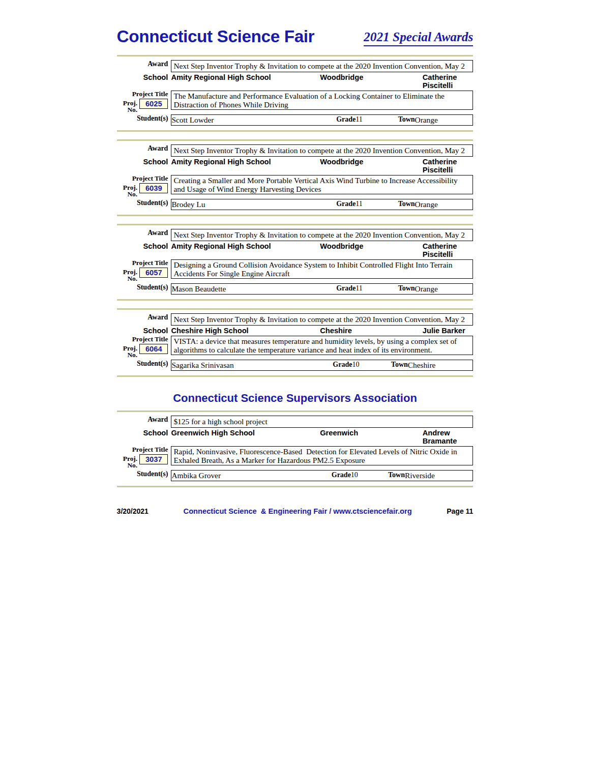Connecticut Science Fair
2021 Special Awards
| Award | Next Step Inventor Trophy & Invitation to compete at the 2020 Invention Convention, May 2 |
| School | Amity Regional High School | Woodbridge | Catherine Piscitelli |
| Project Title | The Manufacture and Performance Evaluation of a Locking Container to Eliminate the Distraction of Phones While Driving |
| Proj. No. 6025 |
| Student(s) | / Scott Lowder / Grade / 11 / Town / Orange / |
| Award | Next Step Inventor Trophy & Invitation to compete at the 2020 Invention Convention, May 2 |
| School | Amity Regional High School | Woodbridge | Catherine Piscitelli |
| Project Title | Creating a Smaller and More Portable Vertical Axis Wind Turbine to Increase Accessibility and Usage of Wind Energy Harvesting Devices |
| Proj. No. 6039 |
| Student(s) | / Brodey Lu / Grade / 11 / Town / Orange / |
| Award | Next Step Inventor Trophy & Invitation to compete at the 2020 Invention Convention, May 2 |
| School | Amity Regional High School | Woodbridge | Catherine Piscitelli |
| Project Title | Designing a Ground Collision Avoidance System to Inhibit Controlled Flight Into Terrain Accidents For Single Engine Aircraft |
| Proj. No. 6057 |
| Student(s) | / Mason Beaudette / Grade / 11 / Town / Orange / |
| Award | Next Step Inventor Trophy & Invitation to compete at the 2020 Invention Convention, May 2 |
| School | Cheshire High School | Cheshire | Julie Barker |
| Project Title | VISTA: a device that measures temperature and humidity levels, by using a complex set of algorithms to calculate the temperature variance and heat index of its environment. |
| Proj. No. 6064 |
| Student(s) | / Sagarika Srinivasan / Grade / 10 / Town / Cheshire / |
Connecticut Science Supervisors Association
| Award | $125 for a high school project |
| School | Greenwich High School | Greenwich | Andrew Bramante |
| Project Title | Rapid, Noninvasive, Fluorescence-Based Detection for Elevated Levels of Nitric Oxide in Exhaled Breath, As a Marker for Hazardous PM2.5 Exposure |
| Proj. No. 3037 |
| Student(s) | / Ambika Grover / Grade / 10 / Town / Riverside / |
3/20/2021
Connecticut Science & Engineering Fair / www.ctsciencefair.org
Page 11